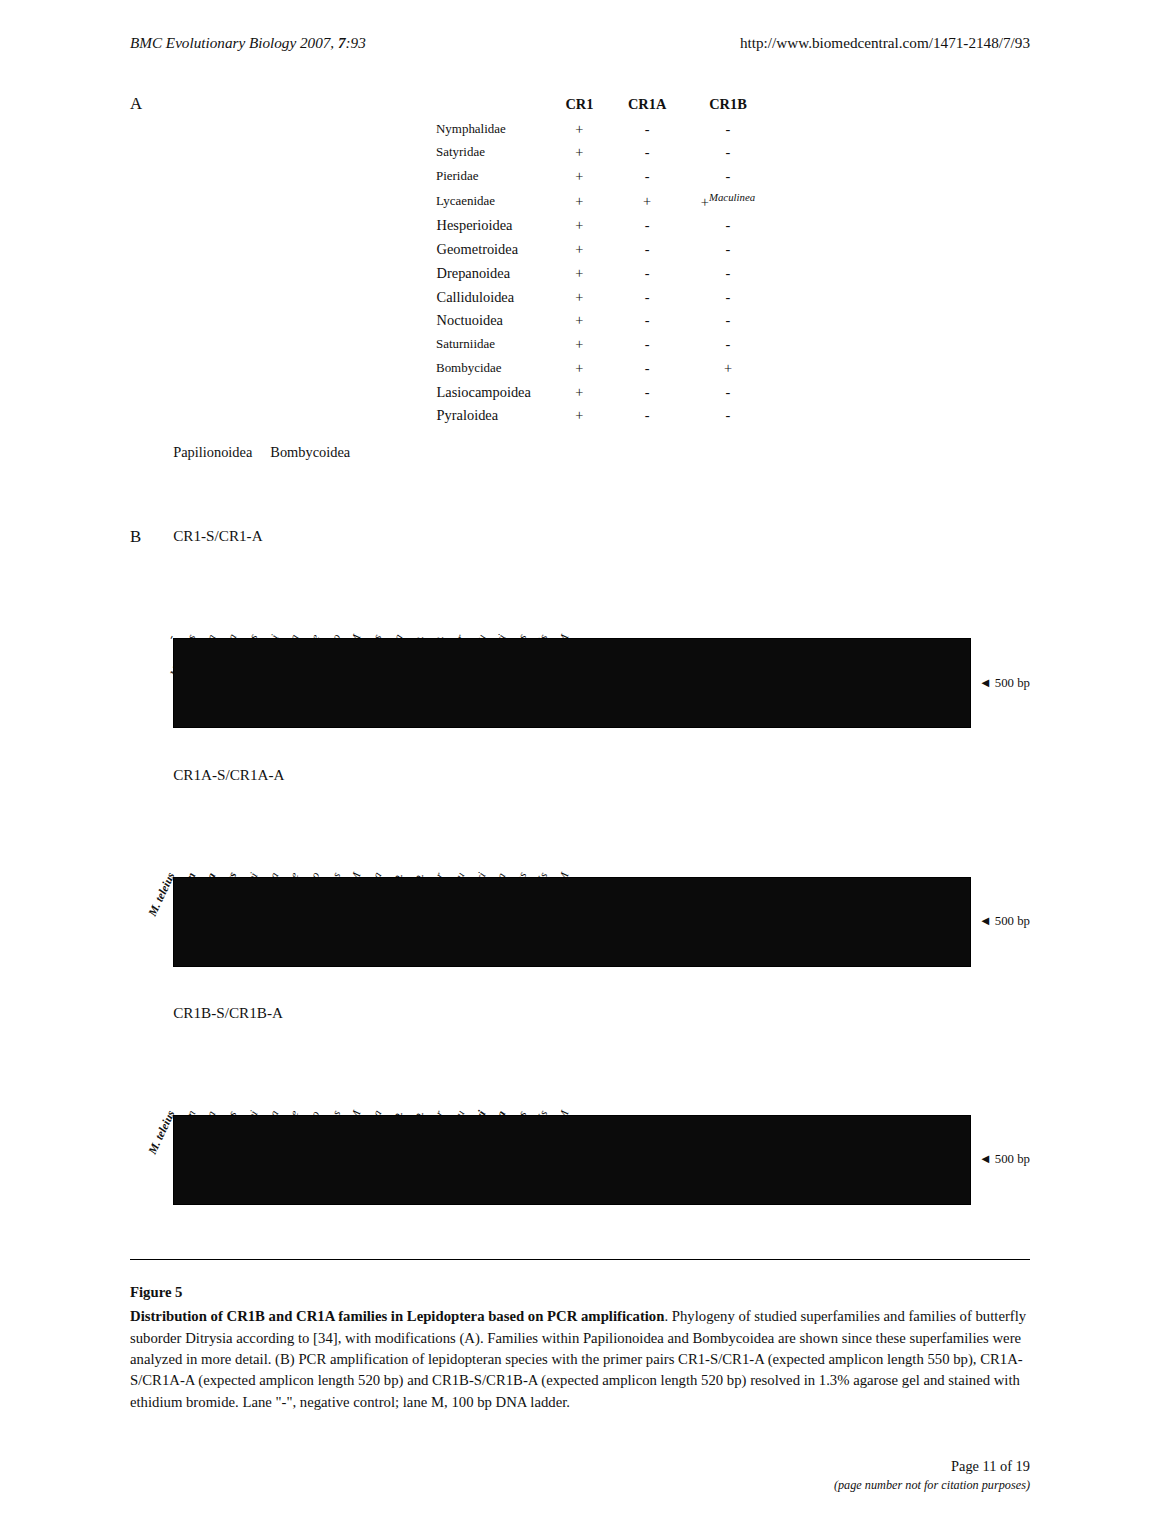BMC Evolutionary Biology 2007, 7:93
http://www.biomedcentral.com/1471-2148/7/93
A
| | CR1 | CR1A | CR1B |
| --- | --- | --- | --- |
| Nymphalidae | + | - | - |
| Satyridae | + | - | - |
| Pieridae | + | - | - |
| Lycaenidae | + | + | + Maculinea |
| Hesperioidea | + | - | - |
| Geometroidea | + | - | - |
| Drepanoidea | + | - | - |
| Calliduloidea | + | - | - |
| Noctuoidea | + | - | - |
| Saturniidae | + | - | - |
| Bombycidae | + | - | + |
| Lasiocampoidea | + | - | - |
| Pyraloidea | + | - | - |
Papilionoidea Bombycoidea
B
CR1-S/CR1-A
- M. teleius S. orion Sh. divina P. argus P. napi A. levana M. phoebe E. theano M H. morpheus S. ornata Drepana sp. Callidula sp. L. dispar A. tau B. mori L. quercus P. farinalis M
◄ 500 bp
CR1A-S/CR1A-A
M. teleius S. orion Sh. divina P. argus P. napi A. levana M. phoebe E. theano H. morpheus M S. ornata Drepana sp. Callidula sp. L. dispar A. tau B. mori O. caeca L. quercus P. farinalis M
◄ 500 bp
CR1B-S/CR1B-A
M. teleius S. orion Sh. divina P. argus P. napi A. levana M. phoebe E. theano H. morpheus M S. ornata Drepana sp. Callidula sp. L. dispar A. tau B. mori O. caeca L. quercus P. farinalis M
◄ 500 bp
Figure 5 Distribution of CR1B and CR1A families in Lepidoptera based on PCR amplification. Phylogeny of studied superfamilies and families of butterfly suborder Ditrysia according to [34], with modifications (A). Families within Papilionoidea and Bombycoidea are shown since these superfamilies were analyzed in more detail. (B) PCR amplification of lepidopteran species with the primer pairs CR1-S/CR1-A (expected amplicon length 550 bp), CR1A-S/CR1A-A (expected amplicon length 520 bp) and CR1B-S/CR1B-A (expected amplicon length 520 bp) resolved in 1.3% agarose gel and stained with ethidium bromide. Lane "-", negative control; lane M, 100 bp DNA ladder.
Page 11 of 19
(page number not for citation purposes)